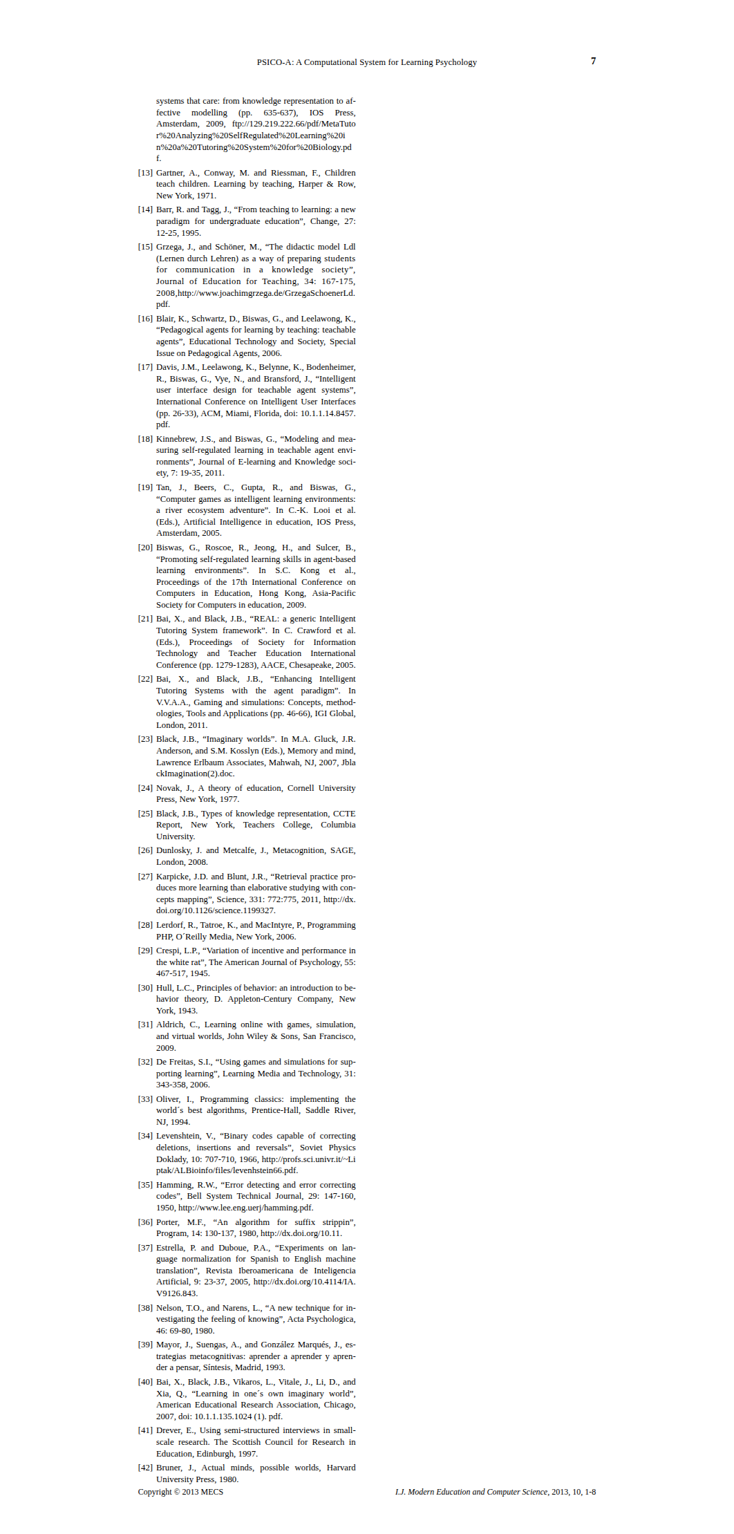PSICO-A: A Computational System for Learning Psychology
7
systems that care: from knowledge representation to affective modelling (pp. 635-637), IOS Press, Amsterdam, 2009, ftp://129.219.222.66/pdf/MetaTutor%20Analyzing%20SelfRegulated%20Learning%20in%20a%20Tutoring%20System%20for%20Biology.pdf.
[13] Gartner, A., Conway, M. and Riessman, F., Children teach children. Learning by teaching, Harper & Row, New York, 1971.
[14] Barr, R. and Tagg, J., “From teaching to learning: a new paradigm for undergraduate education”, Change, 27: 12-25, 1995.
[15] Grzega, J., and Schöner, M., “The didactic model Ldl (Lernen durch Lehren) as a way of preparing students for communication in a knowledge society”, Journal of Education for Teaching, 34: 167-175, 2008, http://www.joachimgrzega.de/GrzegaSchoenerLd.pdf.
[16] Blair, K., Schwartz, D., Biswas, G., and Leelawong, K., “Pedagogical agents for learning by teaching: teachable agents”, Educational Technology and Society, Special Issue on Pedagogical Agents, 2006.
[17] Davis, J.M., Leelawong, K., Belynne, K., Bodenheimer, R., Biswas, G., Vye, N., and Bransford, J., “Intelligent user interface design for teachable agent systems”, International Conference on Intelligent User Interfaces (pp. 26-33), ACM, Miami, Florida, doi: 10.1.1.14.8457.pdf.
[18] Kinnebrew, J.S., and Biswas, G., “Modeling and measuring self-regulated learning in teachable agent environments”, Journal of E-learning and Knowledge society, 7: 19-35, 2011.
[19] Tan, J., Beers, C., Gupta, R., and Biswas, G., “Computer games as intelligent learning environments: a river ecosystem adventure”. In C.-K. Looi et al. (Eds.), Artificial Intelligence in education, IOS Press, Amsterdam, 2005.
[20] Biswas, G., Roscoe, R., Jeong, H., and Sulcer, B., “Promoting self-regulated learning skills in agent-based learning environments”. In S.C. Kong et al., Proceedings of the 17th International Conference on Computers in Education, Hong Kong, Asia-Pacific Society for Computers in education, 2009.
[21] Bai, X., and Black, J.B., “REAL: a generic Intelligent Tutoring System framework”. In C. Crawford et al. (Eds.), Proceedings of Society for Information Technology and Teacher Education International Conference (pp. 1279-1283), AACE, Chesapeake, 2005.
[22] Bai, X., and Black, J.B., “Enhancing Intelligent Tutoring Systems with the agent paradigm”. In V.V.A.A., Gaming and simulations: Concepts, methodologies, Tools and Applications (pp. 46-66), IGI Global, London, 2011.
[23] Black, J.B., “Imaginary worlds”. In M.A. Gluck, J.R. Anderson, and S.M. Kosslyn (Eds.), Memory and mind, Lawrence Erlbaum Associates, Mahwah, NJ, 2007, JblackImagination(2).doc.
[24] Novak, J., A theory of education, Cornell University Press, New York, 1977.
[25] Black, J.B., Types of knowledge representation, CCTE Report, New York, Teachers College, Columbia University.
[26] Dunlosky, J. and Metcalfe, J., Metacognition, SAGE, London, 2008.
[27] Karpicke, J.D. and Blunt, J.R., “Retrieval practice produces more learning than elaborative studying with concepts mapping”, Science, 331: 772:775, 2011, http://dx.doi.org/10.1126/science.1199327.
[28] Lerdorf, R., Tatroe, K., and MacIntyre, P., Programming PHP, O´Reilly Media, New York, 2006.
[29] Crespi, L.P., “Variation of incentive and performance in the white rat”, The American Journal of Psychology, 55: 467-517, 1945.
[30] Hull, L.C., Principles of behavior: an introduction to behavior theory, D. Appleton-Century Company, New York, 1943.
[31] Aldrich, C., Learning online with games, simulation, and virtual worlds, John Wiley & Sons, San Francisco, 2009.
[32] De Freitas, S.I., “Using games and simulations for supporting learning”, Learning Media and Technology, 31: 343-358, 2006.
[33] Oliver, I., Programming classics: implementing the world´s best algorithms, Prentice-Hall, Saddle River, NJ, 1994.
[34] Levenshtein, V., “Binary codes capable of correcting deletions, insertions and reversals”, Soviet Physics Doklady, 10: 707-710, 1966, http://profs.sci.univr.it/~Liptak/ALBioinfo/files/levenhstein66.pdf.
[35] Hamming, R.W., “Error detecting and error correcting codes”, Bell System Technical Journal, 29: 147-160, 1950, http://www.lee.eng.uerj/hamming.pdf.
[36] Porter, M.F., “An algorithm for suffix strippin”, Program, 14: 130-137, 1980, http://dx.doi.org/10.11.
[37] Estrella, P. and Duboue, P.A., “Experiments on language normalization for Spanish to English machine translation”, Revista Iberoamericana de Inteligencia Artificial, 9: 23-37, 2005, http://dx.doi.org/10.4114/IA.V9126.843.
[38] Nelson, T.O., and Narens, L., “A new technique for investigating the feeling of knowing”, Acta Psychologica, 46: 69-80, 1980.
[39] Mayor, J., Suengas, A., and González Marqués, J., estrategias metacognitivas: aprender a aprender y aprender a pensar, Síntesis, Madrid, 1993.
[40] Bai, X., Black, J.B., Vikaros, L., Vitale, J., Li, D., and Xia, Q., “Learning in one´s own imaginary world”, American Educational Research Association, Chicago, 2007, doi: 10.1.1.135.1024 (1). pdf.
[41] Drever, E., Using semi-structured interviews in small-scale research. The Scottish Council for Research in Education, Edinburgh, 1997.
[42] Bruner, J., Actual minds, possible worlds, Harvard University Press, 1980.
Copyright © 2013 MECS
I.J. Modern Education and Computer Science, 2013, 10, 1-8